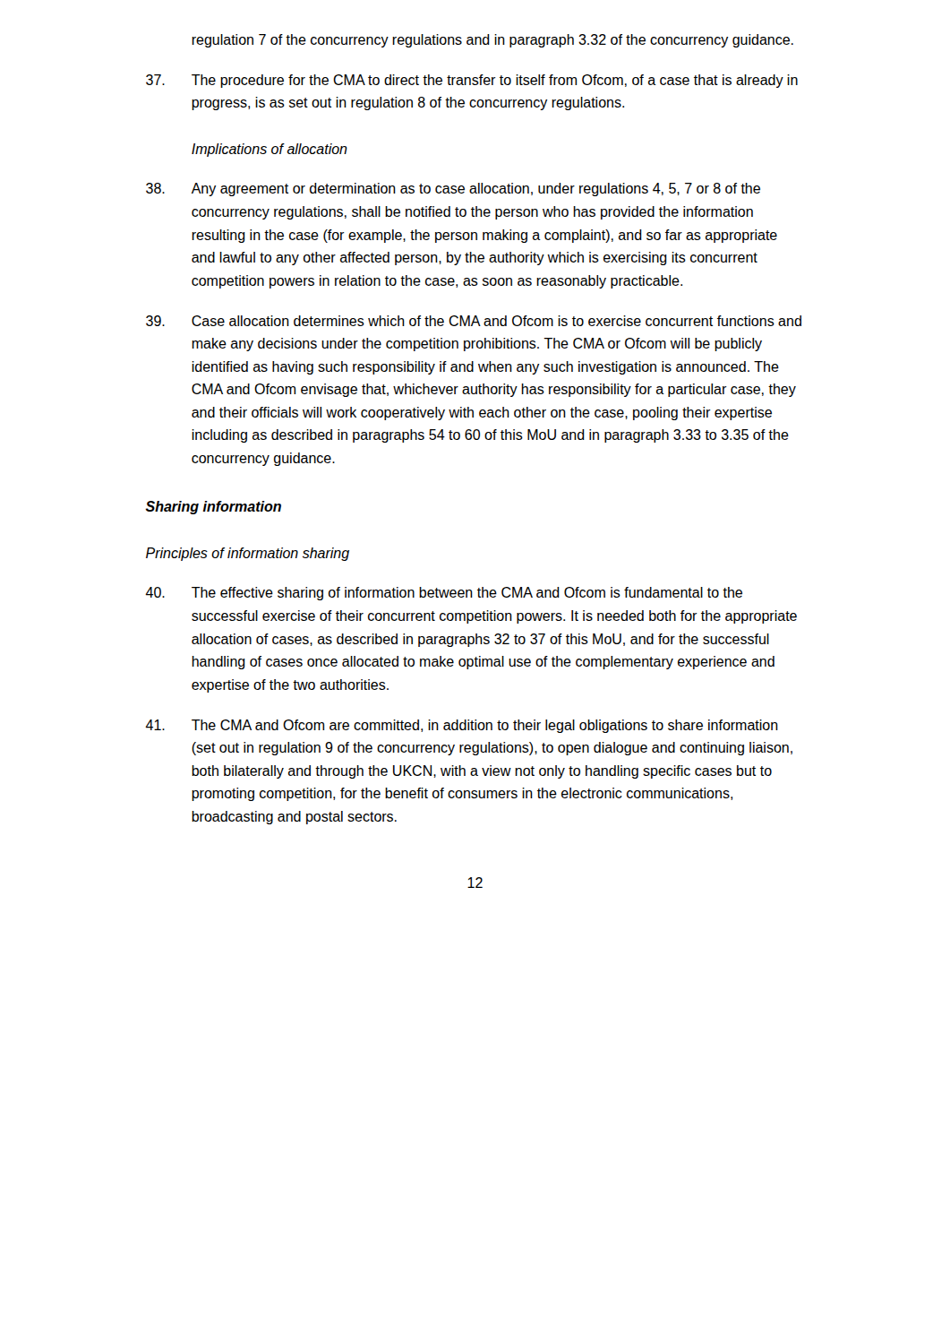regulation 7 of the concurrency regulations and in paragraph 3.32 of the concurrency guidance.
37. The procedure for the CMA to direct the transfer to itself from Ofcom, of a case that is already in progress, is as set out in regulation 8 of the concurrency regulations.
Implications of allocation
38. Any agreement or determination as to case allocation, under regulations 4, 5, 7 or 8 of the concurrency regulations, shall be notified to the person who has provided the information resulting in the case (for example, the person making a complaint), and so far as appropriate and lawful to any other affected person, by the authority which is exercising its concurrent competition powers in relation to the case, as soon as reasonably practicable.
39. Case allocation determines which of the CMA and Ofcom is to exercise concurrent functions and make any decisions under the competition prohibitions. The CMA or Ofcom will be publicly identified as having such responsibility if and when any such investigation is announced. The CMA and Ofcom envisage that, whichever authority has responsibility for a particular case, they and their officials will work cooperatively with each other on the case, pooling their expertise including as described in paragraphs 54 to 60 of this MoU and in paragraph 3.33 to 3.35 of the concurrency guidance.
Sharing information
Principles of information sharing
40. The effective sharing of information between the CMA and Ofcom is fundamental to the successful exercise of their concurrent competition powers. It is needed both for the appropriate allocation of cases, as described in paragraphs 32 to 37 of this MoU, and for the successful handling of cases once allocated to make optimal use of the complementary experience and expertise of the two authorities.
41. The CMA and Ofcom are committed, in addition to their legal obligations to share information (set out in regulation 9 of the concurrency regulations), to open dialogue and continuing liaison, both bilaterally and through the UKCN, with a view not only to handling specific cases but to promoting competition, for the benefit of consumers in the electronic communications, broadcasting and postal sectors.
12